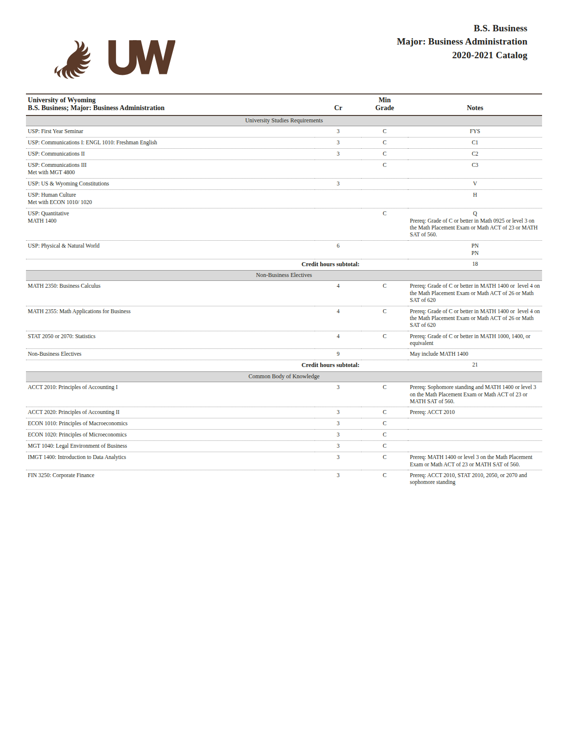B.S. Business
Major: Business Administration
2020-2021 Catalog
| University of Wyoming B.S. Business; Major: Business Administration | Cr | Min Grade | Notes |
| --- | --- | --- | --- |
| University Studies Requirements |
| USP: First Year Seminar | 3 | C | FYS |
| USP: Communications I: ENGL 1010: Freshman English | 3 | C | C1 |
| USP: Communications II | 3 | C | C2 |
| USP: Communications III Met with MGT 4800 | | C | C3 |
| USP: US & Wyoming Constitutions | 3 | | V |
| USP: Human Culture Met with ECON 1010/ 1020 | | | H |
| USP: Quantitative MATH 1400 | | C | Q Prereq: Grade of C or better in Math 0925 or level 3 on the Math Placement Exam or Math ACT of 23 or MATH SAT of 560. |
| USP: Physical & Natural World | 6 | | PN PN |
| Credit hours subtotal: | | 18 |
| Non-Business Electives |
| MATH 2350: Business Calculus | 4 | C | Prereq: Grade of C or better in MATH 1400 or level 4 on the Math Placement Exam or Math ACT of 26 or Math SAT of 620 |
| MATH 2355: Math Applications for Business | 4 | C | Prereq: Grade of C or better in MATH 1400 or level 4 on the Math Placement Exam or Math ACT of 26 or Math SAT of 620 |
| STAT 2050 or 2070: Statistics | 4 | C | Prereq: Grade of C or better in MATH 1000, 1400, or equivalent |
| Non-Business Electives | 9 | | May include MATH 1400 |
| Credit hours subtotal: | | 21 |
| Common Body of Knowledge |
| ACCT 2010: Principles of Accounting I | 3 | C | Prereq: Sophomore standing and MATH 1400 or level 3 on the Math Placement Exam or Math ACT of 23 or MATH SAT of 560. |
| ACCT 2020: Principles of Accounting II | 3 | C | Prereq: ACCT 2010 |
| ECON 1010: Principles of Macroeconomics | 3 | C | |
| ECON 1020: Principles of Microeconomics | 3 | C | |
| MGT 1040: Legal Environment of Business | 3 | C | |
| IMGT 1400: Introduction to Data Analytics | 3 | C | Prereq: MATH 1400 or level 3 on the Math Placement Exam or Math ACT of 23 or MATH SAT of 560. |
| FIN 3250: Corporate Finance | 3 | C | Prereq: ACCT 2010, STAT 2010, 2050, or 2070 and sophomore standing |